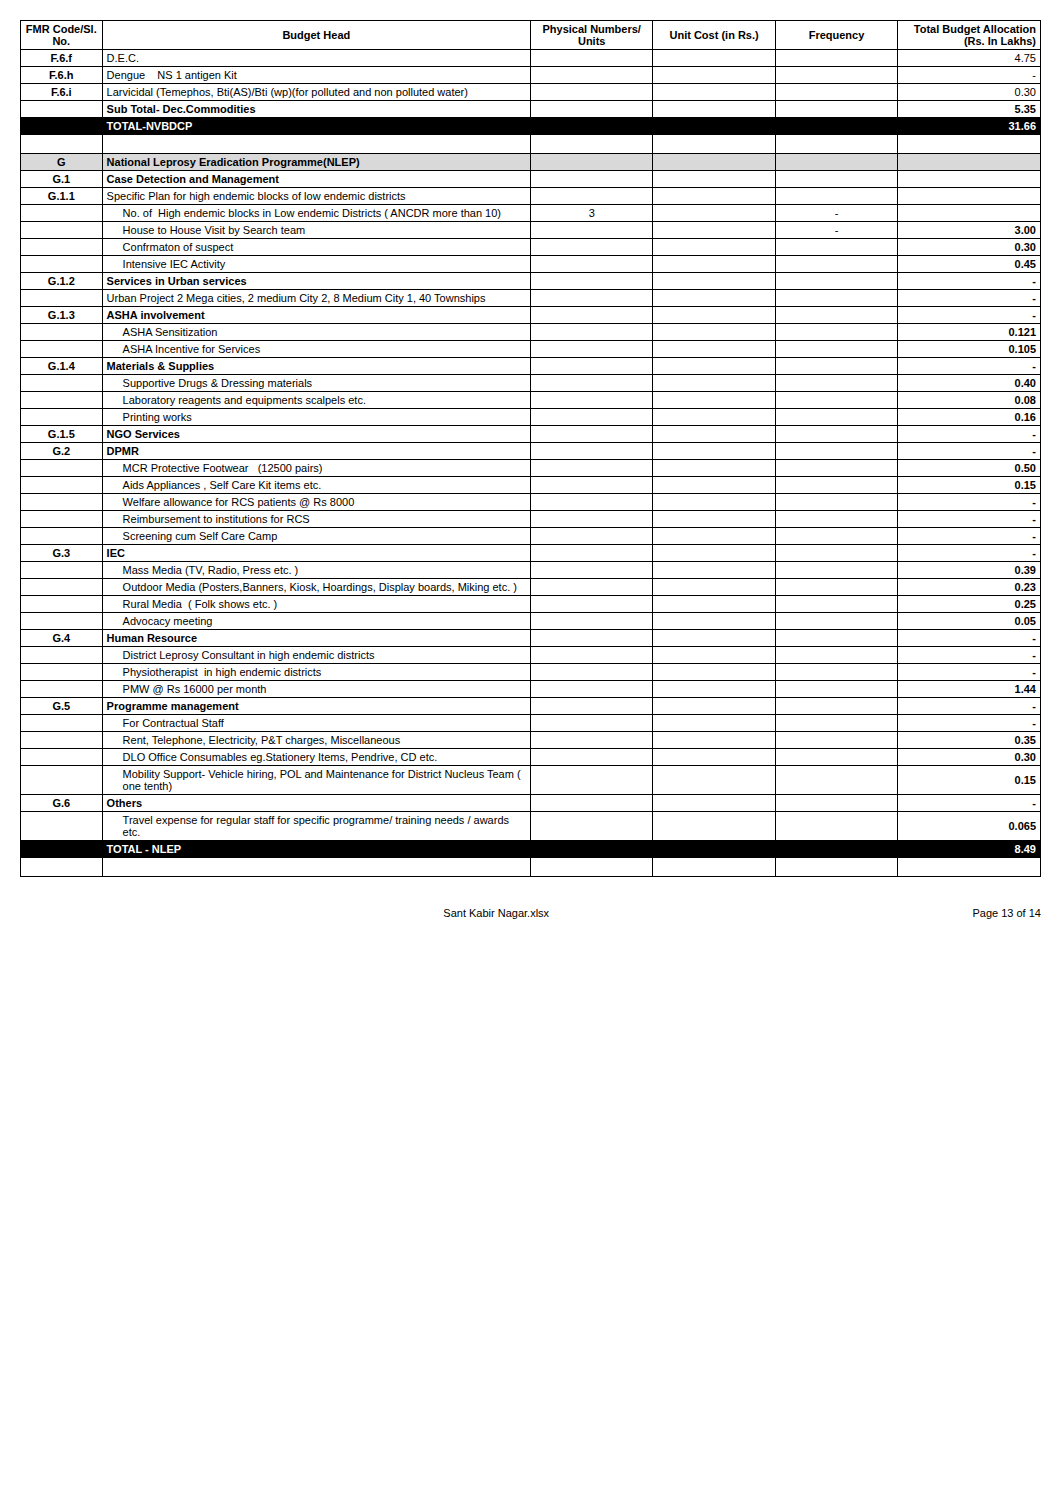| FMR Code/Sl. No. | Budget Head | Physical Numbers/ Units | Unit Cost (in Rs.) | Frequency | Total Budget Allocation (Rs. In Lakhs) |
| --- | --- | --- | --- | --- | --- |
| F.6.f | D.E.C. | | | | 4.75 |
| F.6.h | Dengue NS 1 antigen Kit | | | | - |
| F.6.i | Larvicidal (Temephos, Bti(AS)/Bti (wp)(for polluted and non polluted water) | | | | 0.30 |
| | Sub Total- Dec.Commodities | | | | 5.35 |
| | TOTAL-NVBDCP | | | | 31.66 |
| G | National Leprosy Eradication Programme(NLEP) | | | | |
| G.1 | Case Detection and Management | | | | |
| G.1.1 | Specific Plan for high endemic blocks of low endemic districts | | | | |
| | No. of High endemic blocks in Low endemic Districts ( ANCDR more than 10) | 3 | | - | |
| | House to House Visit by Search team | | | - | 3.00 |
| | Confrmaton of suspect | | | | 0.30 |
| | Intensive IEC Activity | | | | 0.45 |
| G.1.2 | Services in Urban services | | | | - |
| | Urban Project 2 Mega cities, 2 medium City 2, 8 Medium City 1, 40 Townships | | | | - |
| G.1.3 | ASHA involvement | | | | - |
| | ASHA Sensitization | | | | 0.121 |
| | ASHA Incentive for Services | | | | 0.105 |
| G.1.4 | Materials & Supplies | | | | - |
| | Supportive Drugs & Dressing materials | | | | 0.40 |
| | Laboratory reagents and equipments scalpels etc. | | | | 0.08 |
| | Printing works | | | | 0.16 |
| G.1.5 | NGO Services | | | | - |
| G.2 | DPMR | | | | - |
| | MCR Protective Footwear (12500 pairs) | | | | 0.50 |
| | Aids Appliances , Self Care Kit items etc. | | | | 0.15 |
| | Welfare allowance for RCS patients @ Rs 8000 | | | | - |
| | Reimbursement to institutions for RCS | | | | - |
| | Screening cum Self Care Camp | | | | - |
| G.3 | IEC | | | | - |
| | Mass Media (TV, Radio, Press etc. ) | | | | 0.39 |
| | Outdoor Media (Posters,Banners, Kiosk, Hoardings, Display boards, Miking etc. ) | | | | 0.23 |
| | Rural Media ( Folk shows etc. ) | | | | 0.25 |
| | Advocacy meeting | | | | 0.05 |
| G.4 | Human Resource | | | | - |
| | District Leprosy Consultant in high endemic districts | | | | - |
| | Physiotherapist in high endemic districts | | | | - |
| | PMW @ Rs 16000 per month | | | | 1.44 |
| G.5 | Programme management | | | | - |
| | For Contractual Staff | | | | - |
| | Rent, Telephone, Electricity, P&T charges, Miscellaneous | | | | 0.35 |
| | DLO Office Consumables eg.Stationery Items, Pendrive, CD etc. | | | | 0.30 |
| | Mobility Support- Vehicle hiring, POL and Maintenance for District Nucleus Team ( one tenth) | | | | 0.15 |
| G.6 | Others | | | | - |
| | Travel expense for regular staff for specific programme/ training needs / awards etc. | | | | 0.065 |
| | TOTAL - NLEP | | | | 8.49 |
Sant Kabir Nagar.xlsx Page 13 of 14